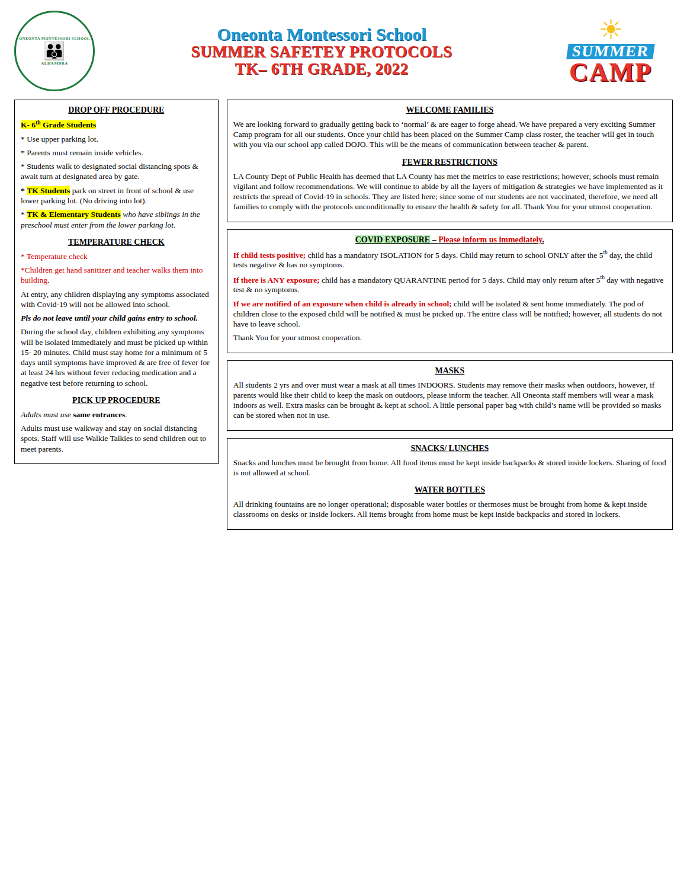ONEONTA MONTESSORI SCHOOL
👪
ALHAMBRA
Oneonta Montessori School
SUMMER SAFETEY PROTOCOLS
TK– 6TH GRADE, 2022
☀
SUMMER
CAMP
DROP OFF PROCEDURE
K- 6th Grade Students
* Use upper parking lot.
* Parents must remain inside vehicles.
* Students walk to designated social distancing spots & await turn at designated area by gate.
* TK Students park on street in front of school & use lower parking lot. (No driving into lot).
* TK & Elementary Students who have siblings in the preschool must enter from the lower parking lot.
TEMPERATURE CHECK
* Temperature check
*Children get hand sanitizer and teacher walks them into building.
At entry, any children displaying any symptoms associated with Covid-19 will not be allowed into school.
Pls do not leave until your child gains entry to school.
During the school day, children exhibiting any symptoms will be isolated immediately and must be picked up within 15- 20 minutes. Child must stay home for a minimum of 5 days until symptoms have improved & are free of fever for at least 24 hrs without fever reducing medication and a negative test before returning to school.
PICK UP PROCEDURE
Adults must use same entrances.
Adults must use walkway and stay on social distancing spots. Staff will use Walkie Talkies to send children out to meet parents.
WELCOME FAMILIES
We are looking forward to gradually getting back to ‘normal’ & are eager to forge ahead. We have prepared a very exciting Summer Camp program for all our students. Once your child has been placed on the Summer Camp class roster, the teacher will get in touch with you via our school app called DOJO. This will be the means of communication between teacher & parent.
FEWER RESTRICTIONS
LA County Dept of Public Health has deemed that LA County has met the metrics to ease restrictions; however, schools must remain vigilant and follow recommendations. We will continue to abide by all the layers of mitigation & strategies we have implemented as it restricts the spread of Covid-19 in schools. They are listed here; since some of our students are not vaccinated, therefore, we need all families to comply with the protocols unconditionally to ensure the health & safety for all. Thank You for your utmost cooperation.
COVID EXPOSURE – Please inform us immediately.
If child tests positive; child has a mandatory ISOLATION for 5 days. Child may return to school ONLY after the 5th day, the child tests negative & has no symptoms.
If there is ANY exposure; child has a mandatory QUARANTINE period for 5 days. Child may only return after 5th day with negative test & no symptoms.
If we are notified of an exposure when child is already in school; child will be isolated & sent home immediately. The pod of children close to the exposed child will be notified & must be picked up. The entire class will be notified; however, all students do not have to leave school.
Thank You for your utmost cooperation.
MASKS
All students 2 yrs and over must wear a mask at all times INDOORS. Students may remove their masks when outdoors, however, if parents would like their child to keep the mask on outdoors, please inform the teacher. All Oneonta staff members will wear a mask indoors as well. Extra masks can be brought & kept at school. A little personal paper bag with child’s name will be provided so masks can be stored when not in use.
SNACKS/ LUNCHES
Snacks and lunches must be brought from home. All food items must be kept inside backpacks & stored inside lockers. Sharing of food is not allowed at school.
WATER BOTTLES
All drinking fountains are no longer operational; disposable water bottles or thermoses must be brought from home & kept inside classrooms on desks or inside lockers. All items brought from home must be kept inside backpacks and stored in lockers.